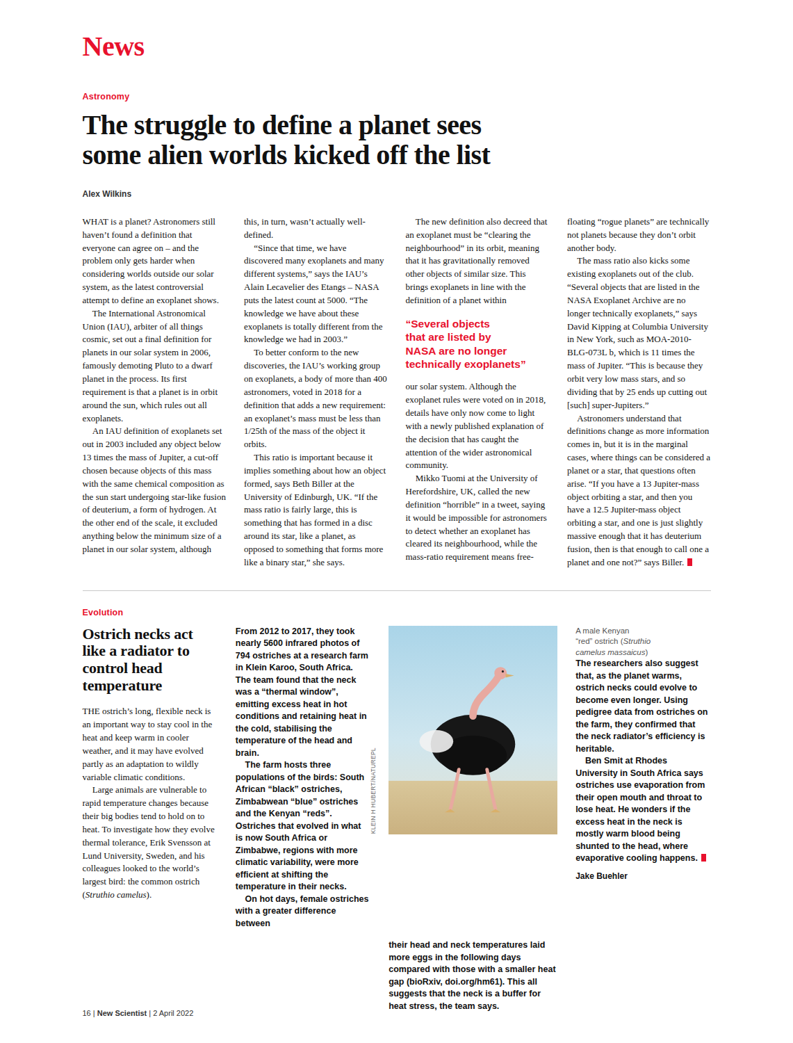News
Astronomy
The struggle to define a planet sees
some alien worlds kicked off the list
Alex Wilkins
WHAT is a planet? Astronomers still haven’t found a definition that everyone can agree on – and the problem only gets harder when considering worlds outside our solar system, as the latest controversial attempt to define an exoplanet shows.
The International Astronomical Union (IAU), arbiter of all things cosmic, set out a final definition for planets in our solar system in 2006, famously demoting Pluto to a dwarf planet in the process. Its first requirement is that a planet is in orbit around the sun, which rules out all exoplanets.
An IAU definition of exoplanets set out in 2003 included any object below 13 times the mass of Jupiter, a cut-off chosen because objects of this mass with the same chemical composition as the sun start undergoing star-like fusion of deuterium, a form of hydrogen. At the other end of the scale, it excluded anything below the minimum size of a planet in our solar system, although this, in turn, wasn’t actually well-defined.
“Since that time, we have discovered many exoplanets and many different systems,” says the IAU’s Alain Lecavelier des Etangs – NASA puts the latest count at 5000. “The knowledge we have about these exoplanets is totally different from the knowledge we had in 2003.”
To better conform to the new discoveries, the IAU’s working group on exoplanets, a body of more than 400 astronomers, voted in 2018 for a definition that adds a new requirement: an exoplanet’s mass must be less than 1/25th of the mass of the object it orbits.
This ratio is important because it implies something about how an object formed, says Beth Biller at the University of Edinburgh, UK. “If the mass ratio is fairly large, this is something that has formed in a disc around its star, like a planet, as opposed to something that forms more like a binary star,” she says.
The new definition also decreed that an exoplanet must be “clearing the neighbourhood” in its orbit, meaning that it has gravitationally removed other objects of similar size. This brings exoplanets in line with the definition of a planet within
“Several objects
that are listed by
NASA are no longer
technically exoplanets”
our solar system. Although the exoplanet rules were voted on in 2018, details have only now come to light with a newly published explanation of the decision that has caught the attention of the wider astronomical community.
Mikko Tuomi at the University of Herefordshire, UK, called the new definition “horrible” in a tweet, saying it would be impossible for astronomers to detect whether an exoplanet has cleared its neighbourhood, while the mass-ratio requirement means free-floating “rogue planets” are technically not planets because they don’t orbit another body.
The mass ratio also kicks some existing exoplanets out of the club. “Several objects that are listed in the NASA Exoplanet Archive are no longer technically exoplanets,” says David Kipping at Columbia University in New York, such as MOA-2010-BLG-073L b, which is 11 times the mass of Jupiter. “This is because they orbit very low mass stars, and so dividing that by 25 ends up cutting out [such] super-Jupiters.”
Astronomers understand that definitions change as more information comes in, but it is in the marginal cases, where things can be considered a planet or a star, that questions often arise. “If you have a 13 Jupiter-mass object orbiting a star, and then you have a 12.5 Jupiter-mass object orbiting a star, and one is just slightly massive enough that it has deuterium fusion, then is that enough to call one a planet and one not?” says Biller.
Evolution
Ostrich necks act like a radiator to control head temperature
THE ostrich’s long, flexible neck is an important way to stay cool in the heat and keep warm in cooler weather, and it may have evolved partly as an adaptation to wildly variable climatic conditions.
Large animals are vulnerable to rapid temperature changes because their big bodies tend to hold on to heat. To investigate how they evolve thermal tolerance, Erik Svensson at Lund University, Sweden, and his colleagues looked to the world’s largest bird: the common ostrich (Struthio camelus).
From 2012 to 2017, they took nearly 5600 infrared photos of 794 ostriches at a research farm in Klein Karoo, South Africa. The team found that the neck was a “thermal window”, emitting excess heat in hot conditions and retaining heat in the cold, stabilising the temperature of the head and brain.
The farm hosts three populations of the birds: South African “black” ostriches, Zimbabwean “blue” ostriches and the Kenyan “reds”. Ostriches that evolved in what is now South Africa or Zimbabwe, regions with more climatic variability, were more efficient at shifting the temperature in their necks.
On hot days, female ostriches with a greater difference between
KLEIN H HUBERT/NATUREPL
A male Kenyan
“red” ostrich (Struthio
camelus massaicus)
The researchers also suggest that, as the planet warms, ostrich necks could evolve to become even longer. Using pedigree data from ostriches on the farm, they confirmed that the neck radiator’s efficiency is heritable.
Ben Smit at Rhodes University in South Africa says ostriches use evaporation from their open mouth and throat to lose heat. He wonders if the excess heat in the neck is mostly warm blood being shunted to the head, where evaporative cooling happens.
Jake Buehler
their head and neck temperatures laid more eggs in the following days compared with those with a smaller heat gap (bioRxiv, doi.org/hm61). This all suggests that the neck is a buffer for heat stress, the team says.
16 | New Scientist | 2 April 2022